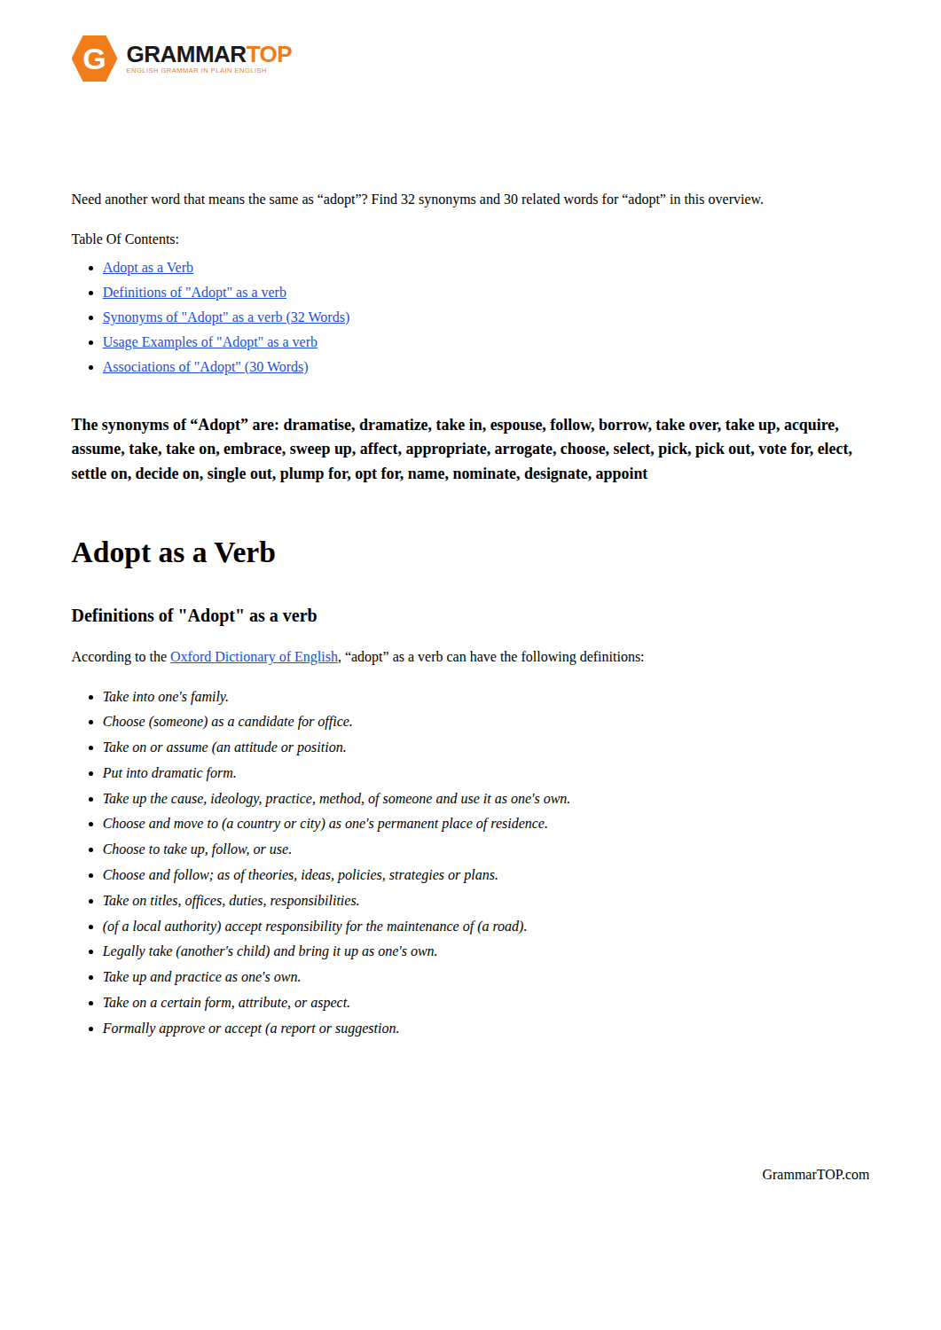G
GRAMMARTOP
English Grammar in Plain English
Need another word that means the same as “adopt”? Find 32 synonyms and 30 related words for “adopt” in this overview.
Table Of Contents:
Adopt as a Verb
Definitions of "Adopt" as a verb
Synonyms of "Adopt" as a verb (32 Words)
Usage Examples of "Adopt" as a verb
Associations of "Adopt" (30 Words)
The synonyms of “Adopt” are: dramatise, dramatize, take in, espouse, follow, borrow, take over, take up, acquire, assume, take, take on, embrace, sweep up, affect, appropriate, arrogate, choose, select, pick, pick out, vote for, elect, settle on, decide on, single out, plump for, opt for, name, nominate, designate, appoint
Adopt as a Verb
Definitions of "Adopt" as a verb
According to the Oxford Dictionary of English, “adopt” as a verb can have the following definitions:
Take into one's family.
Choose (someone) as a candidate for office.
Take on or assume (an attitude or position.
Put into dramatic form.
Take up the cause, ideology, practice, method, of someone and use it as one's own.
Choose and move to (a country or city) as one's permanent place of residence.
Choose to take up, follow, or use.
Choose and follow; as of theories, ideas, policies, strategies or plans.
Take on titles, offices, duties, responsibilities.
(of a local authority) accept responsibility for the maintenance of (a road).
Legally take (another's child) and bring it up as one's own.
Take up and practice as one's own.
Take on a certain form, attribute, or aspect.
Formally approve or accept (a report or suggestion.
GrammarTOP.com